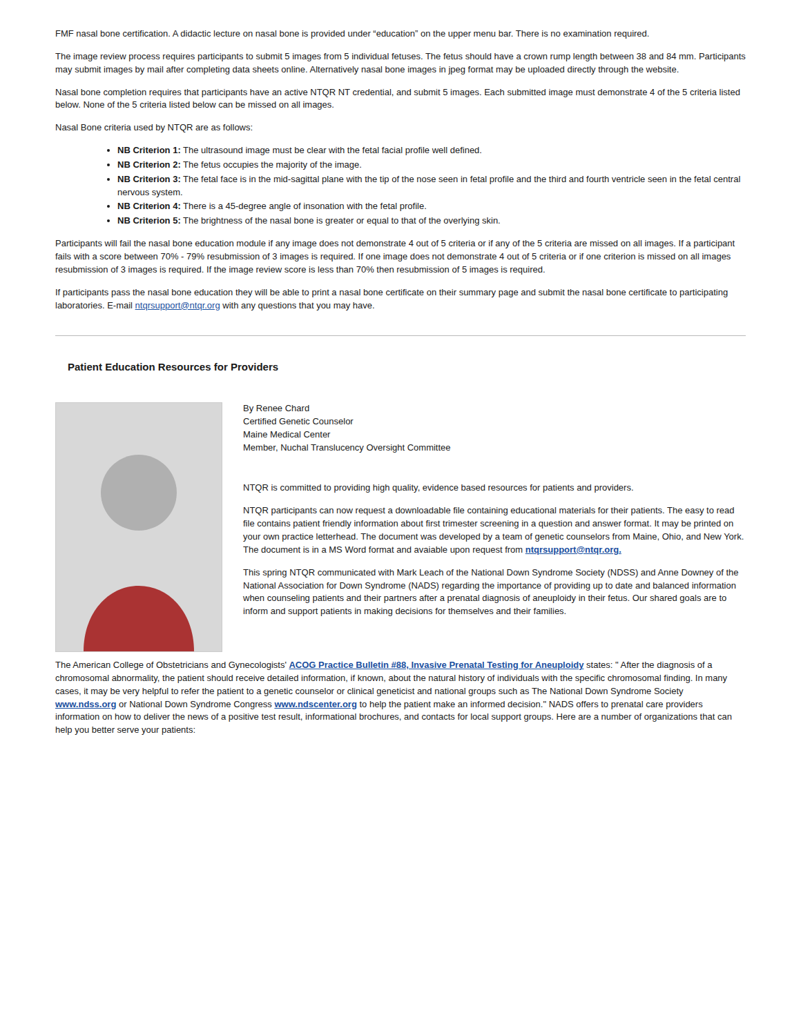FMF nasal bone certification. A didactic lecture on nasal bone is provided under “education” on the upper menu bar. There is no examination required.
The image review process requires participants to submit 5 images from 5 individual fetuses. The fetus should have a crown rump length between 38 and 84 mm. Participants may submit images by mail after completing data sheets online. Alternatively nasal bone images in jpeg format may be uploaded directly through the website.
Nasal bone completion requires that participants have an active NTQR NT credential, and submit 5 images. Each submitted image must demonstrate 4 of the 5 criteria listed below. None of the 5 criteria listed below can be missed on all images.
Nasal Bone criteria used by NTQR are as follows:
NB Criterion 1: The ultrasound image must be clear with the fetal facial profile well defined.
NB Criterion 2: The fetus occupies the majority of the image.
NB Criterion 3: The fetal face is in the mid-sagittal plane with the tip of the nose seen in fetal profile and the third and fourth ventricle seen in the fetal central nervous system.
NB Criterion 4: There is a 45-degree angle of insonation with the fetal profile.
NB Criterion 5: The brightness of the nasal bone is greater or equal to that of the overlying skin.
Participants will fail the nasal bone education module if any image does not demonstrate 4 out of 5 criteria or if any of the 5 criteria are missed on all images. If a participant fails with a score between 70% - 79% resubmission of 3 images is required. If one image does not demonstrate 4 out of 5 criteria or if one criterion is missed on all images resubmission of 3 images is required. If the image review score is less than 70% then resubmission of 5 images is required.
If participants pass the nasal bone education they will be able to print a nasal bone certificate on their summary page and submit the nasal bone certificate to participating laboratories. E-mail ntqrsupport@ntqr.org with any questions that you may have.
Patient Education Resources for Providers
By Renee Chard Certified Genetic Counselor Maine Medical Center Member, Nuchal Translucency Oversight Committee
NTQR is committed to providing high quality, evidence based resources for patients and providers.
NTQR participants can now request a downloadable file containing educational materials for their patients. The easy to read file contains patient friendly information about first trimester screening in a question and answer format. It may be printed on your own practice letterhead. The document was developed by a team of genetic counselors from Maine, Ohio, and New York. The document is in a MS Word format and avaiable upon request from ntqrsupport@ntqr.org.
This spring NTQR communicated with Mark Leach of the National Down Syndrome Society (NDSS) and Anne Downey of the National Association for Down Syndrome (NADS) regarding the importance of providing up to date and balanced information when counseling patients and their partners after a prenatal diagnosis of aneuploidy in their fetus. Our shared goals are to inform and support patients in making decisions for themselves and their families.
The American College of Obstetricians and Gynecologists' ACOG Practice Bulletin #88, Invasive Prenatal Testing for Aneuploidy states: " After the diagnosis of a chromosomal abnormality, the patient should receive detailed information, if known, about the natural history of individuals with the specific chromosomal finding. In many cases, it may be very helpful to refer the patient to a genetic counselor or clinical geneticist and national groups such as The National Down Syndrome Society www.ndss.org or National Down Syndrome Congress www.ndscenter.org to help the patient make an informed decision." NADS offers to prenatal care providers information on how to deliver the news of a positive test result, informational brochures, and contacts for local support groups. Here are a number of organizations that can help you better serve your patients: